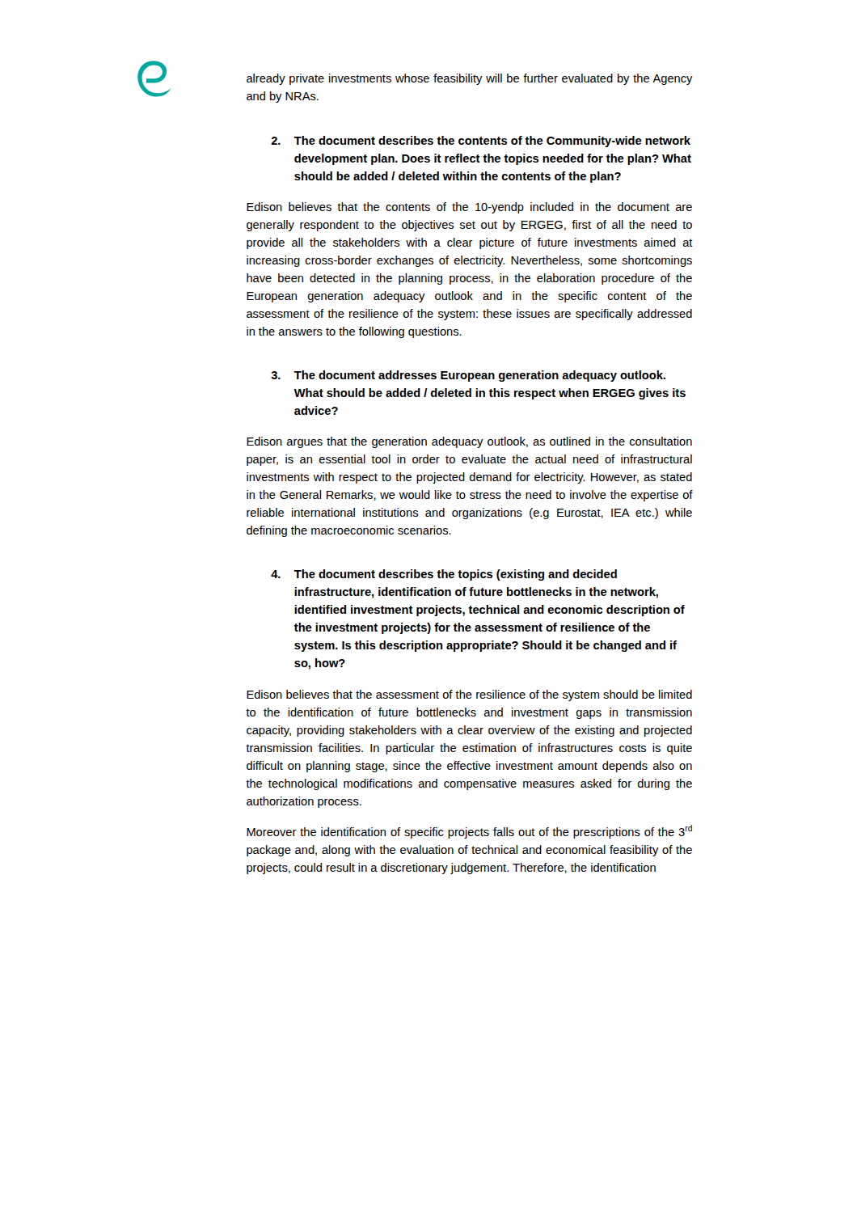already private investments whose feasibility will be further evaluated by the Agency and by NRAs.
2. The document describes the contents of the Community-wide network development plan. Does it reflect the topics needed for the plan? What should be added / deleted within the contents of the plan?
Edison believes that the contents of the 10-yendp included in the document are generally respondent to the objectives set out by ERGEG, first of all the need to provide all the stakeholders with a clear picture of future investments aimed at increasing cross-border exchanges of electricity. Nevertheless, some shortcomings have been detected in the planning process, in the elaboration procedure of the European generation adequacy outlook and in the specific content of the assessment of the resilience of the system: these issues are specifically addressed in the answers to the following questions.
3. The document addresses European generation adequacy outlook. What should be added / deleted in this respect when ERGEG gives its advice?
Edison argues that the generation adequacy outlook, as outlined in the consultation paper, is an essential tool in order to evaluate the actual need of infrastructural investments with respect to the projected demand for electricity. However, as stated in the General Remarks, we would like to stress the need to involve the expertise of reliable international institutions and organizations (e.g Eurostat, IEA etc.) while defining the macroeconomic scenarios.
4. The document describes the topics (existing and decided infrastructure, identification of future bottlenecks in the network, identified investment projects, technical and economic description of the investment projects) for the assessment of resilience of the system. Is this description appropriate? Should it be changed and if so, how?
Edison believes that the assessment of the resilience of the system should be limited to the identification of future bottlenecks and investment gaps in transmission capacity, providing stakeholders with a clear overview of the existing and projected transmission facilities. In particular the estimation of infrastructures costs is quite difficult on planning stage, since the effective investment amount depends also on the technological modifications and compensative measures asked for during the authorization process.
Moreover the identification of specific projects falls out of the prescriptions of the 3rd package and, along with the evaluation of technical and economical feasibility of the projects, could result in a discretionary judgement. Therefore, the identification